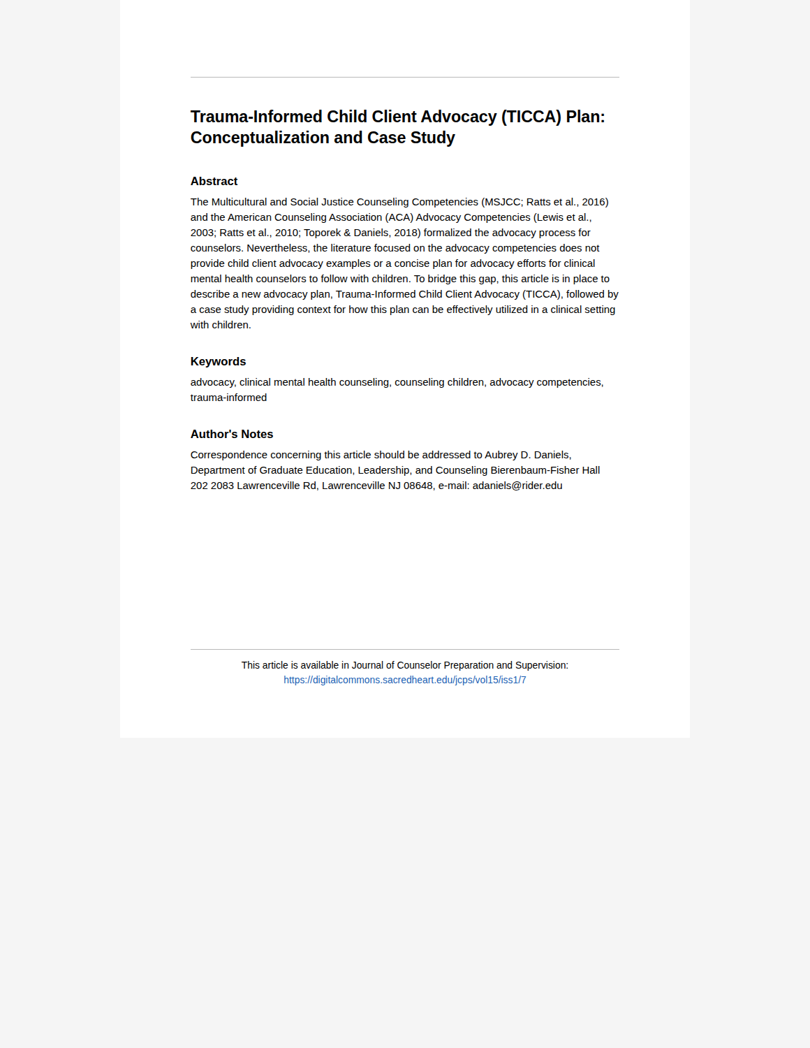Trauma-Informed Child Client Advocacy (TICCA) Plan: Conceptualization and Case Study
Abstract
The Multicultural and Social Justice Counseling Competencies (MSJCC; Ratts et al., 2016) and the American Counseling Association (ACA) Advocacy Competencies (Lewis et al., 2003; Ratts et al., 2010; Toporek & Daniels, 2018) formalized the advocacy process for counselors. Nevertheless, the literature focused on the advocacy competencies does not provide child client advocacy examples or a concise plan for advocacy efforts for clinical mental health counselors to follow with children. To bridge this gap, this article is in place to describe a new advocacy plan, Trauma-Informed Child Client Advocacy (TICCA), followed by a case study providing context for how this plan can be effectively utilized in a clinical setting with children.
Keywords
advocacy, clinical mental health counseling, counseling children, advocacy competencies, trauma-informed
Author's Notes
Correspondence concerning this article should be addressed to Aubrey D. Daniels, Department of Graduate Education, Leadership, and Counseling Bierenbaum-Fisher Hall 202 2083 Lawrenceville Rd, Lawrenceville NJ 08648, e-mail: adaniels@rider.edu
This article is available in Journal of Counselor Preparation and Supervision:
https://digitalcommons.sacredheart.edu/jcps/vol15/iss1/7